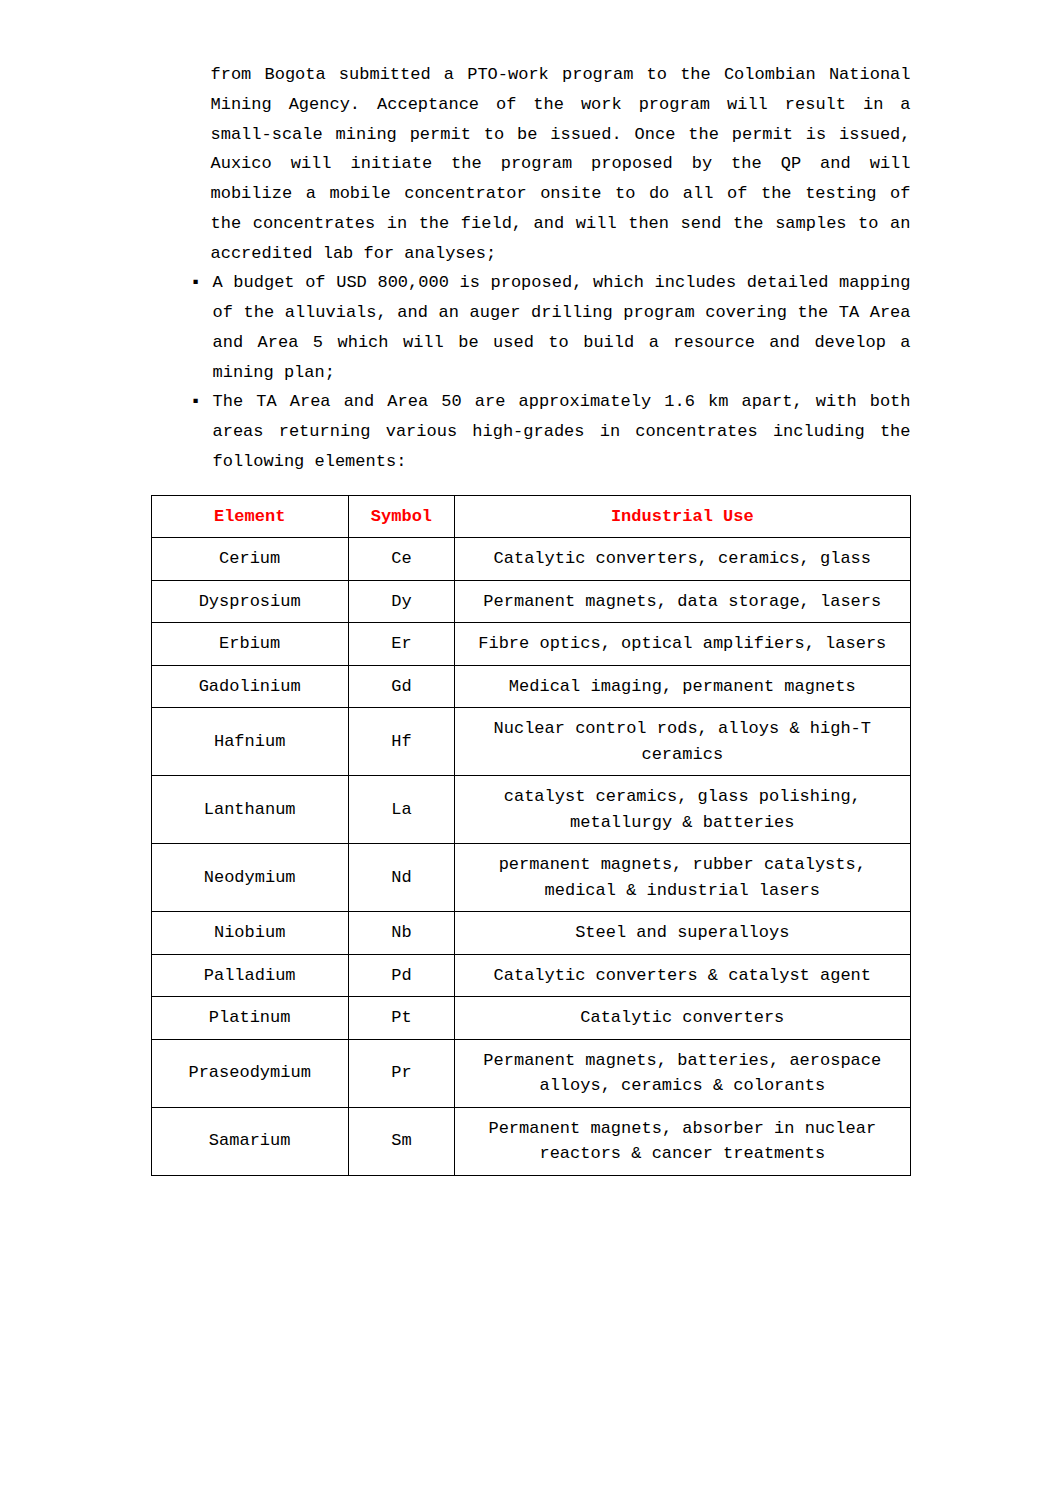from Bogota submitted a PTO-work program to the Colombian National Mining Agency. Acceptance of the work program will result in a small-scale mining permit to be issued. Once the permit is issued, Auxico will initiate the program proposed by the QP and will mobilize a mobile concentrator onsite to do all of the testing of the concentrates in the field, and will then send the samples to an accredited lab for analyses;
A budget of USD 800,000 is proposed, which includes detailed mapping of the alluvials, and an auger drilling program covering the TA Area and Area 5 which will be used to build a resource and develop a mining plan;
The TA Area and Area 50 are approximately 1.6 km apart, with both areas returning various high-grades in concentrates including the following elements:
| Element | Symbol | Industrial Use |
| --- | --- | --- |
| Cerium | Ce | Catalytic converters, ceramics, glass |
| Dysprosium | Dy | Permanent magnets, data storage, lasers |
| Erbium | Er | Fibre optics, optical amplifiers, lasers |
| Gadolinium | Gd | Medical imaging, permanent magnets |
| Hafnium | Hf | Nuclear control rods, alloys & high-T ceramics |
| Lanthanum | La | catalyst ceramics, glass polishing, metallurgy & batteries |
| Neodymium | Nd | permanent magnets, rubber catalysts, medical & industrial lasers |
| Niobium | Nb | Steel and superalloys |
| Palladium | Pd | Catalytic converters & catalyst agent |
| Platinum | Pt | Catalytic converters |
| Praseodymium | Pr | Permanent magnets, batteries, aerospace alloys, ceramics & colorants |
| Samarium | Sm | Permanent magnets, absorber in nuclear reactors & cancer treatments |